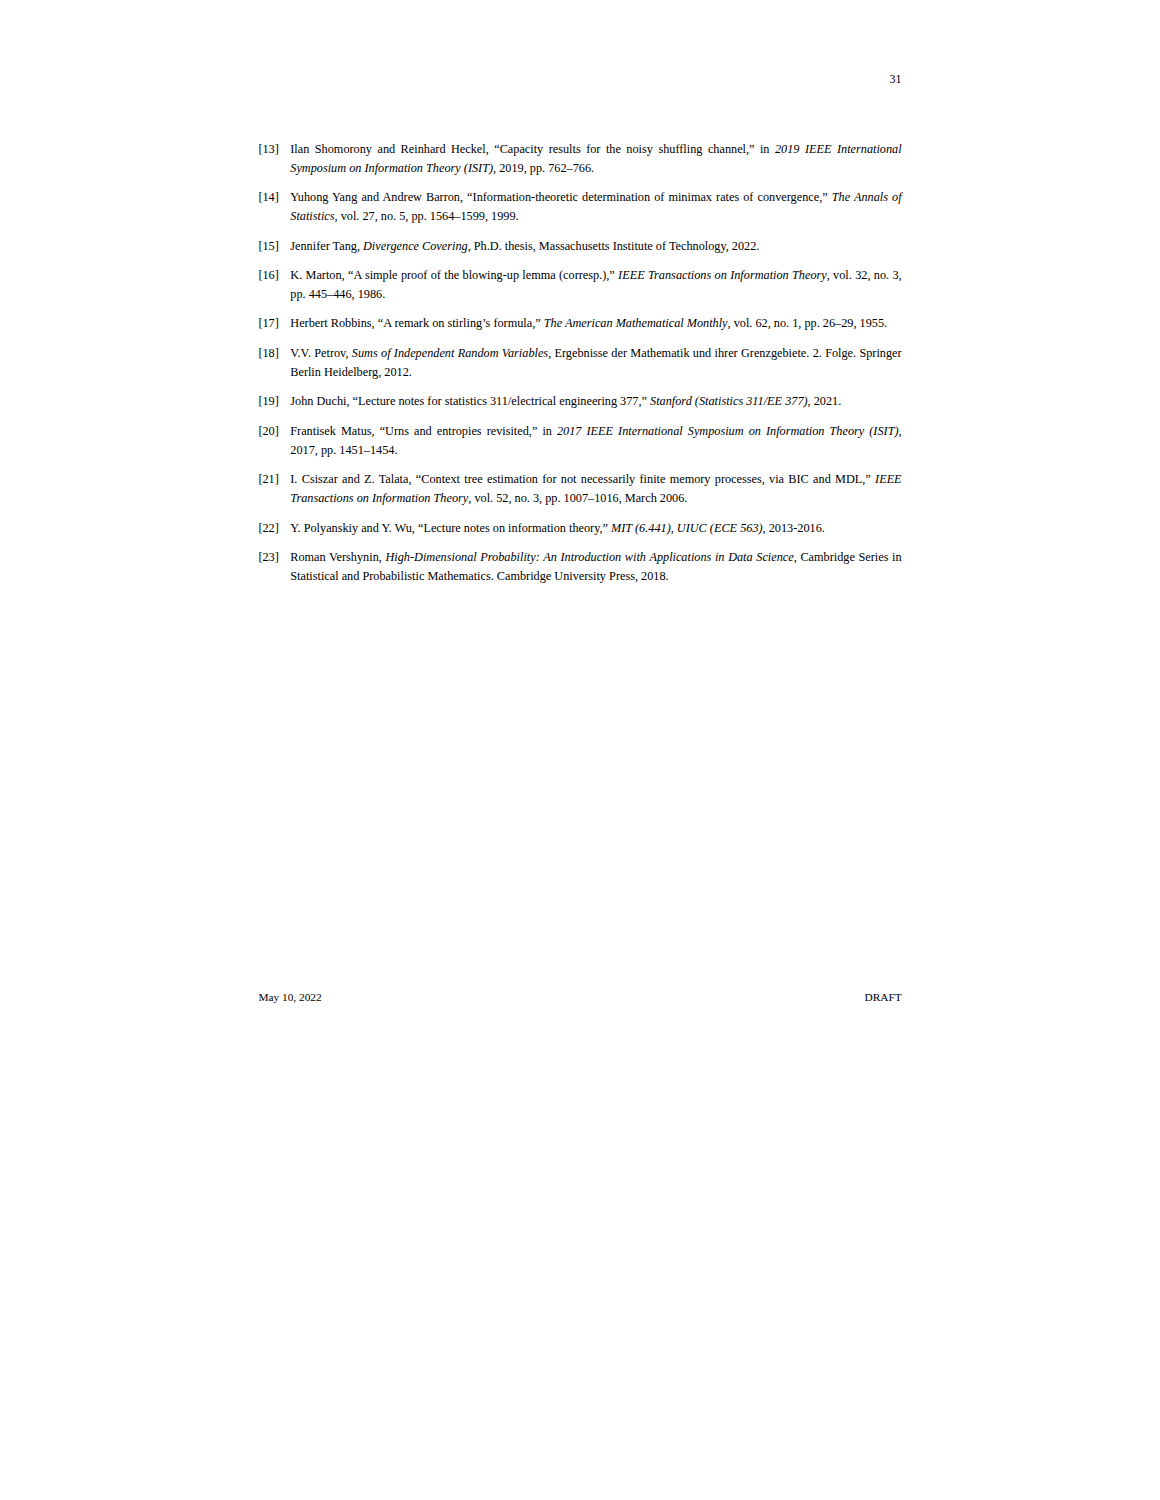31
[13] Ilan Shomorony and Reinhard Heckel, “Capacity results for the noisy shuffling channel,” in 2019 IEEE International Symposium on Information Theory (ISIT), 2019, pp. 762–766.
[14] Yuhong Yang and Andrew Barron, “Information-theoretic determination of minimax rates of convergence,” The Annals of Statistics, vol. 27, no. 5, pp. 1564–1599, 1999.
[15] Jennifer Tang, Divergence Covering, Ph.D. thesis, Massachusetts Institute of Technology, 2022.
[16] K. Marton, “A simple proof of the blowing-up lemma (corresp.),” IEEE Transactions on Information Theory, vol. 32, no. 3, pp. 445–446, 1986.
[17] Herbert Robbins, “A remark on stirling’s formula,” The American Mathematical Monthly, vol. 62, no. 1, pp. 26–29, 1955.
[18] V.V. Petrov, Sums of Independent Random Variables, Ergebnisse der Mathematik und ihrer Grenzgebiete. 2. Folge. Springer Berlin Heidelberg, 2012.
[19] John Duchi, “Lecture notes for statistics 311/electrical engineering 377,” Stanford (Statistics 311/EE 377), 2021.
[20] Frantisek Matus, “Urns and entropies revisited,” in 2017 IEEE International Symposium on Information Theory (ISIT), 2017, pp. 1451–1454.
[21] I. Csiszar and Z. Talata, “Context tree estimation for not necessarily finite memory processes, via BIC and MDL,” IEEE Transactions on Information Theory, vol. 52, no. 3, pp. 1007–1016, March 2006.
[22] Y. Polyanskiy and Y. Wu, “Lecture notes on information theory,” MIT (6.441), UIUC (ECE 563), 2013-2016.
[23] Roman Vershynin, High-Dimensional Probability: An Introduction with Applications in Data Science, Cambridge Series in Statistical and Probabilistic Mathematics. Cambridge University Press, 2018.
May 10, 2022 DRAFT